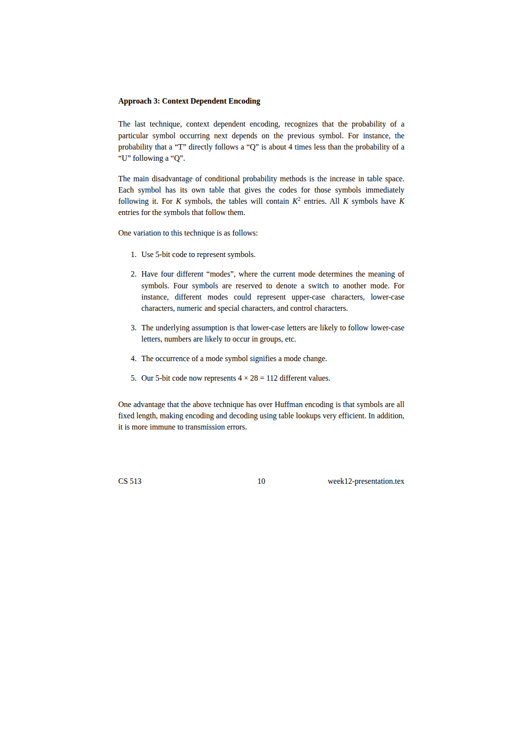Approach 3: Context Dependent Encoding
The last technique, context dependent encoding, recognizes that the probability of a particular symbol occurring next depends on the previous symbol. For instance, the probability that a “T” directly follows a “Q” is about 4 times less than the probability of a “U” following a “Q”.
The main disadvantage of conditional probability methods is the increase in table space. Each symbol has its own table that gives the codes for those symbols immediately following it. For K symbols, the tables will contain K2 entries. All K symbols have K entries for the symbols that follow them.
One variation to this technique is as follows:
Use 5-bit code to represent symbols.
Have four different “modes”, where the current mode determines the meaning of symbols. Four symbols are reserved to denote a switch to another mode. For instance, different modes could represent upper-case characters, lower-case characters, numeric and special characters, and control characters.
The underlying assumption is that lower-case letters are likely to follow lower-case letters, numbers are likely to occur in groups, etc.
The occurrence of a mode symbol signifies a mode change.
Our 5-bit code now represents 4 × 28 = 112 different values.
One advantage that the above technique has over Huffman encoding is that symbols are all fixed length, making encoding and decoding using table lookups very efficient. In addition, it is more immune to transmission errors.
CS 513
10
week12-presentation.tex